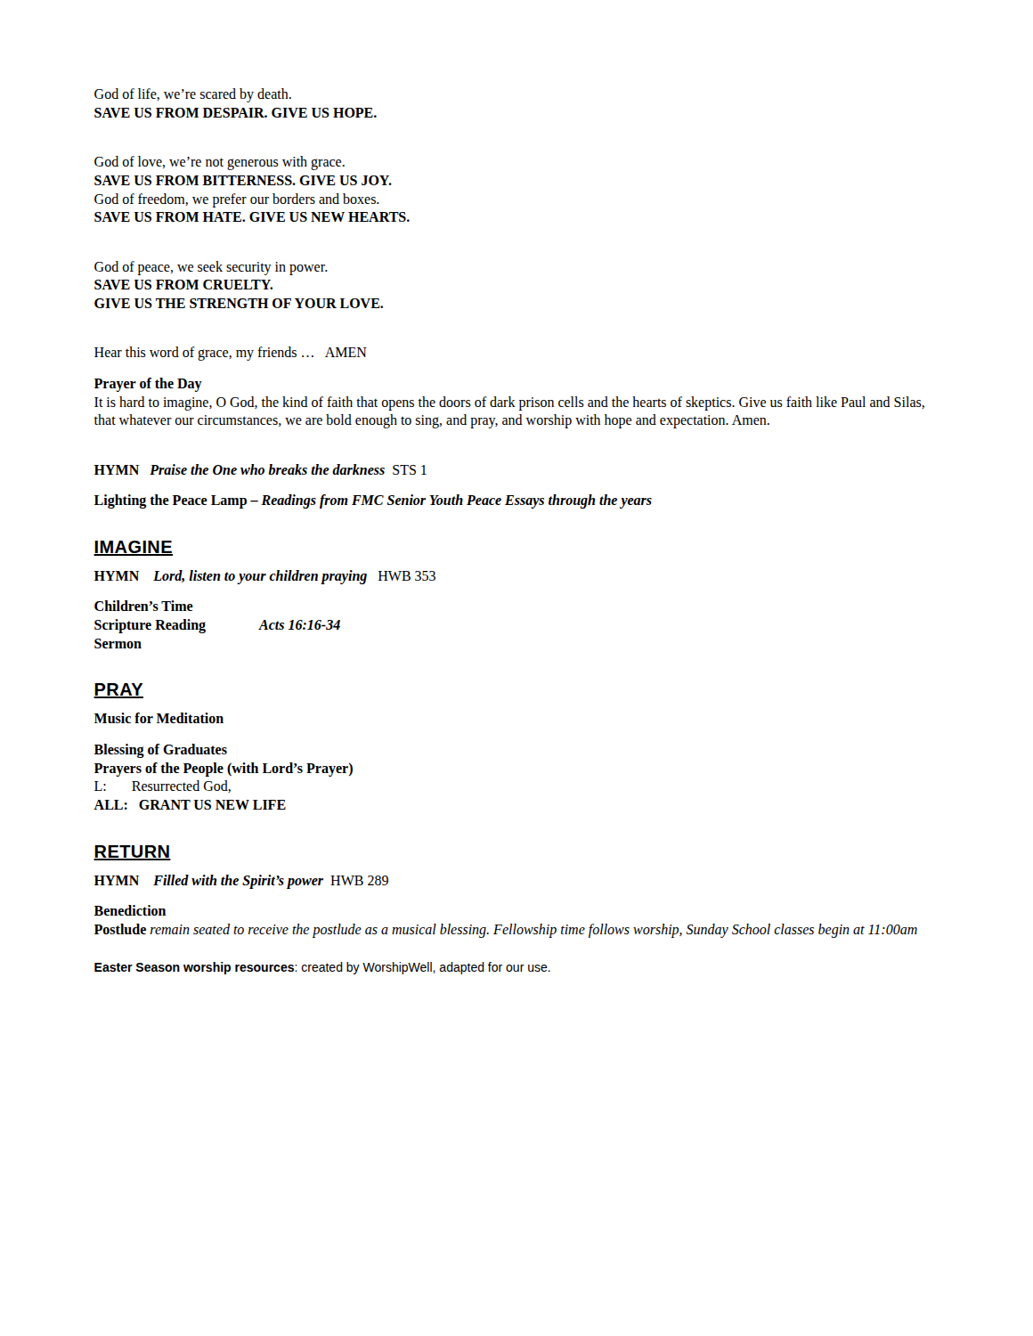God of life, we’re scared by death.
Save us from despair. Give us hope.
God of love, we’re not generous with grace.
Save us from bitterness. Give us joy.
God of freedom, we prefer our borders and boxes.
Save us from hate. Give us new hearts.
God of peace, we seek security in power.
Save us from cruelty.
Give us the strength of your love.
Hear this word of grace, my friends … AMEN
Prayer of the Day
It is hard to imagine, O God, the kind of faith that opens the doors of dark prison cells and the hearts of skeptics. Give us faith like Paul and Silas, that whatever our circumstances, we are bold enough to sing, and pray, and worship with hope and expectation. Amen.
HYMN Praise the One who breaks the darkness STS 1
Lighting the Peace Lamp – Readings from FMC Senior Youth Peace Essays through the years
IMAGINE
HYMN Lord, listen to your children praying HWB 353
Children’s Time
Scripture Reading Acts 16:16-34
Sermon
PRAY
Music for Meditation
Blessing of Graduates
Prayers of the People (with Lord’s Prayer)
L: Resurrected God,
All: Grant us new life
RETURN
HYMN Filled with the Spirit’s power HWB 289
Benediction
Postlude remain seated to receive the postlude as a musical blessing. Fellowship time follows worship, Sunday School classes begin at 11:00am
Easter Season worship resources: created by WorshipWell, adapted for our use.